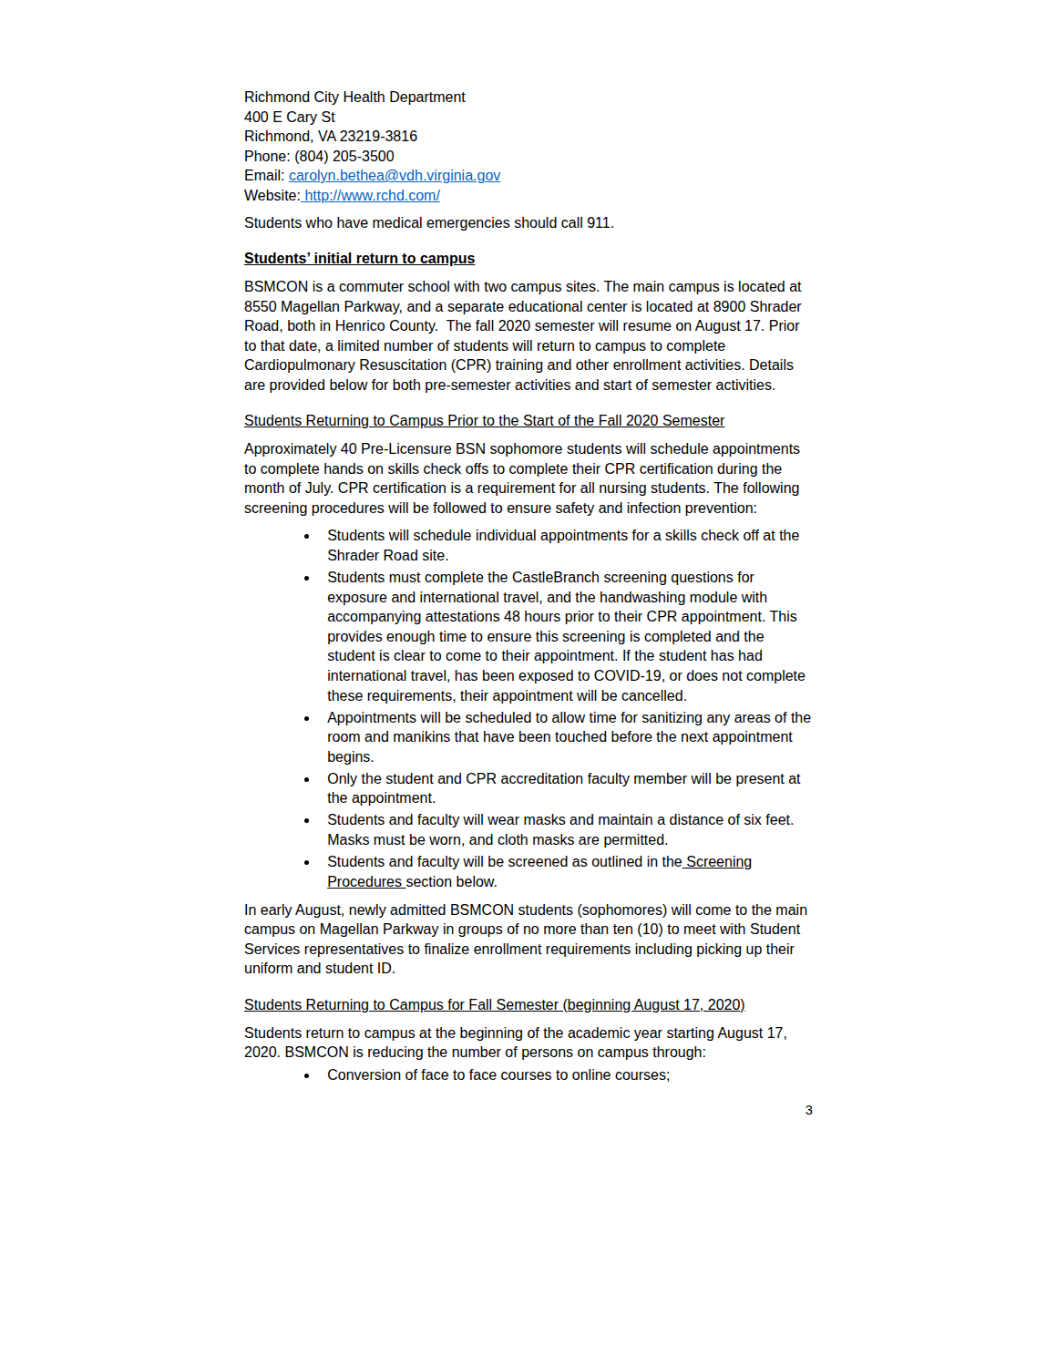Richmond City Health Department
400 E Cary St
Richmond, VA 23219-3816
Phone: (804) 205-3500
Email: carolyn.bethea@vdh.virginia.gov
Website: http://www.rchd.com/
Students who have medical emergencies should call 911.
Students’ initial return to campus
BSMCON is a commuter school with two campus sites. The main campus is located at 8550 Magellan Parkway, and a separate educational center is located at 8900 Shrader Road, both in Henrico County. The fall 2020 semester will resume on August 17. Prior to that date, a limited number of students will return to campus to complete Cardiopulmonary Resuscitation (CPR) training and other enrollment activities. Details are provided below for both pre-semester activities and start of semester activities.
Students Returning to Campus Prior to the Start of the Fall 2020 Semester
Approximately 40 Pre-Licensure BSN sophomore students will schedule appointments to complete hands on skills check offs to complete their CPR certification during the month of July. CPR certification is a requirement for all nursing students. The following screening procedures will be followed to ensure safety and infection prevention:
Students will schedule individual appointments for a skills check off at the Shrader Road site.
Students must complete the CastleBranch screening questions for exposure and international travel, and the handwashing module with accompanying attestations 48 hours prior to their CPR appointment. This provides enough time to ensure this screening is completed and the student is clear to come to their appointment. If the student has had international travel, has been exposed to COVID-19, or does not complete these requirements, their appointment will be cancelled.
Appointments will be scheduled to allow time for sanitizing any areas of the room and manikins that have been touched before the next appointment begins.
Only the student and CPR accreditation faculty member will be present at the appointment.
Students and faculty will wear masks and maintain a distance of six feet. Masks must be worn, and cloth masks are permitted.
Students and faculty will be screened as outlined in the Screening Procedures section below.
In early August, newly admitted BSMCON students (sophomores) will come to the main campus on Magellan Parkway in groups of no more than ten (10) to meet with Student Services representatives to finalize enrollment requirements including picking up their uniform and student ID.
Students Returning to Campus for Fall Semester (beginning August 17, 2020)
Students return to campus at the beginning of the academic year starting August 17, 2020. BSMCON is reducing the number of persons on campus through:
Conversion of face to face courses to online courses;
3